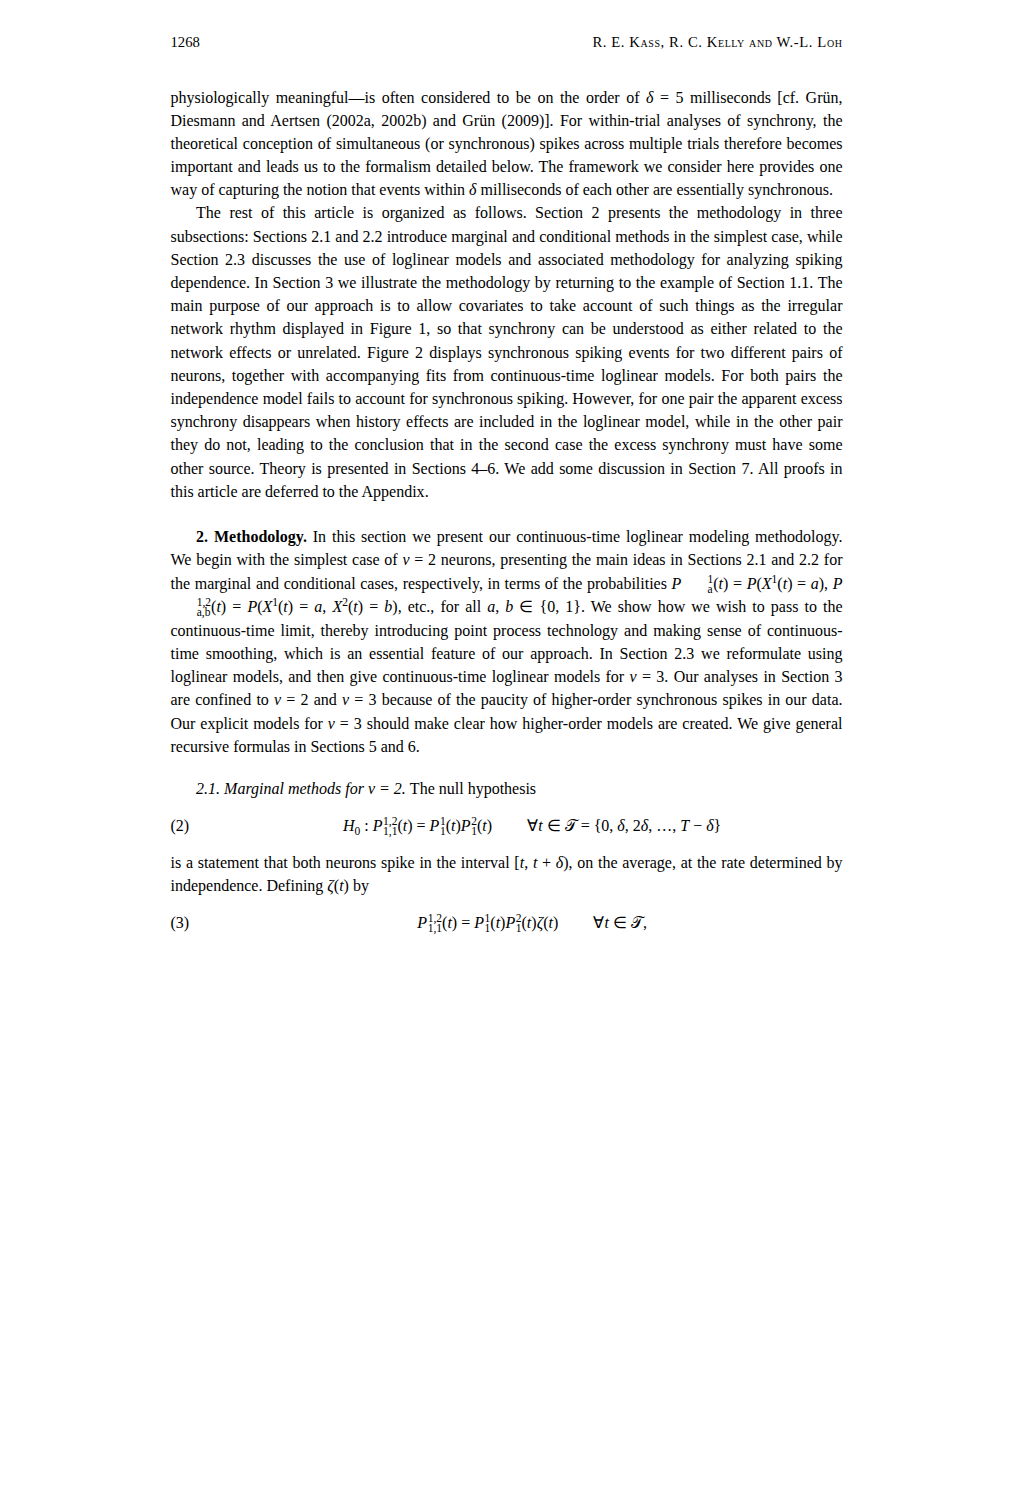1268 R. E. Kass, R. C. Kelly and W.-L. Loh
physiologically meaningful—is often considered to be on the order of δ = 5 milliseconds [cf. Grün, Diesmann and Aertsen (2002a, 2002b) and Grün (2009)]. For within-trial analyses of synchrony, the theoretical conception of simultaneous (or synchronous) spikes across multiple trials therefore becomes important and leads us to the formalism detailed below. The framework we consider here provides one way of capturing the notion that events within δ milliseconds of each other are essentially synchronous.
The rest of this article is organized as follows. Section 2 presents the methodology in three subsections: Sections 2.1 and 2.2 introduce marginal and conditional methods in the simplest case, while Section 2.3 discusses the use of loglinear models and associated methodology for analyzing spiking dependence. In Section 3 we illustrate the methodology by returning to the example of Section 1.1. The main purpose of our approach is to allow covariates to take account of such things as the irregular network rhythm displayed in Figure 1, so that synchrony can be understood as either related to the network effects or unrelated. Figure 2 displays synchronous spiking events for two different pairs of neurons, together with accompanying fits from continuous-time loglinear models. For both pairs the independence model fails to account for synchronous spiking. However, for one pair the apparent excess synchrony disappears when history effects are included in the loglinear model, while in the other pair they do not, leading to the conclusion that in the second case the excess synchrony must have some other source. Theory is presented in Sections 4–6. We add some discussion in Section 7. All proofs in this article are deferred to the Appendix.
2. Methodology. In this section we present our continuous-time loglinear modeling methodology. We begin with the simplest case of ν = 2 neurons, presenting the main ideas in Sections 2.1 and 2.2 for the marginal and conditional cases, respectively, in terms of the probabilities P 1 a(t) = P(X1(t) = a), P 1,2 a,b(t) = P(X1(t) = a, X2(t) = b), etc., for all a, b ∈ {0, 1}. We show how we wish to pass to the continuous-time limit, thereby introducing point process technology and making sense of continuous-time smoothing, which is an essential feature of our approach. In Section 2.3 we reformulate using loglinear models, and then give continuous-time loglinear models for ν = 3. Our analyses in Section 3 are confined to ν = 2 and ν = 3 because of the paucity of higher-order synchronous spikes in our data. Our explicit models for ν = 3 should make clear how higher-order models are created. We give general recursive formulas in Sections 5 and 6.
2.1. Marginal methods for ν = 2. The null hypothesis
(2) H0 : P 1,21,1(t) = P 11(t)P 21(t) ∀t ∈ 𝒯 = {0, δ, 2δ, …, T − δ}
is a statement that both neurons spike in the interval [t, t + δ), on the average, at the rate determined by independence. Defining ζ(t) by
(3) P 1,21,1(t) = P 11(t)P 21(t)ζ(t) ∀t ∈ 𝒯,